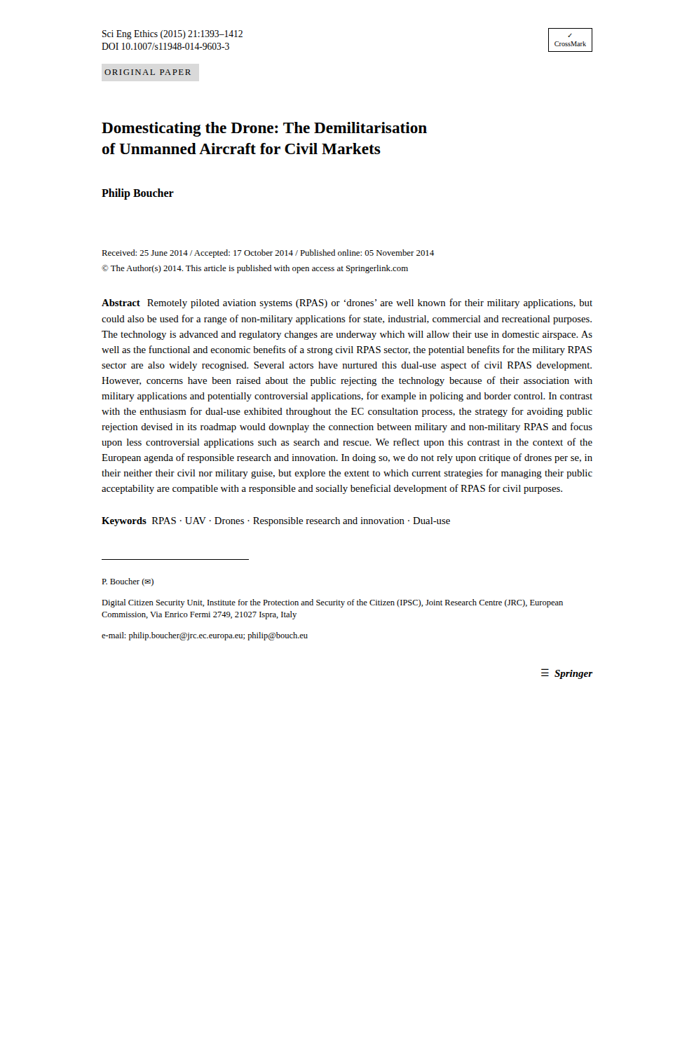Sci Eng Ethics (2015) 21:1393–1412
DOI 10.1007/s11948-014-9603-3
✓
CrossMark
ORIGINAL PAPER
Domesticating the Drone: The Demilitarisation
of Unmanned Aircraft for Civil Markets
Philip Boucher
Received: 25 June 2014 / Accepted: 17 October 2014 / Published online: 05 November 2014
© The Author(s) 2014. This article is published with open access at Springerlink.com
Abstract Remotely piloted aviation systems (RPAS) or ‘drones’ are well known for their military applications, but could also be used for a range of non-military applications for state, industrial, commercial and recreational purposes. The technology is advanced and regulatory changes are underway which will allow their use in domestic airspace. As well as the functional and economic benefits of a strong civil RPAS sector, the potential benefits for the military RPAS sector are also widely recognised. Several actors have nurtured this dual-use aspect of civil RPAS development. However, concerns have been raised about the public rejecting the technology because of their association with military applications and potentially controversial applications, for example in policing and border control. In contrast with the enthusiasm for dual-use exhibited throughout the EC consultation process, the strategy for avoiding public rejection devised in its roadmap would downplay the connection between military and non-military RPAS and focus upon less controversial applications such as search and rescue. We reflect upon this contrast in the context of the European agenda of responsible research and innovation. In doing so, we do not rely upon critique of drones per se, in their neither their civil nor military guise, but explore the extent to which current strategies for managing their public acceptability are compatible with a responsible and socially beneficial development of RPAS for civil purposes.
Keywords RPAS · UAV · Drones · Responsible research and innovation · Dual-use
P. Boucher (✉)
Digital Citizen Security Unit, Institute for the Protection and Security of the Citizen (IPSC), Joint Research Centre (JRC), European Commission, Via Enrico Fermi 2749, 21027 Ispra, Italy
e-mail: philip.boucher@jrc.ec.europa.eu; philip@bouch.eu
☰Springer